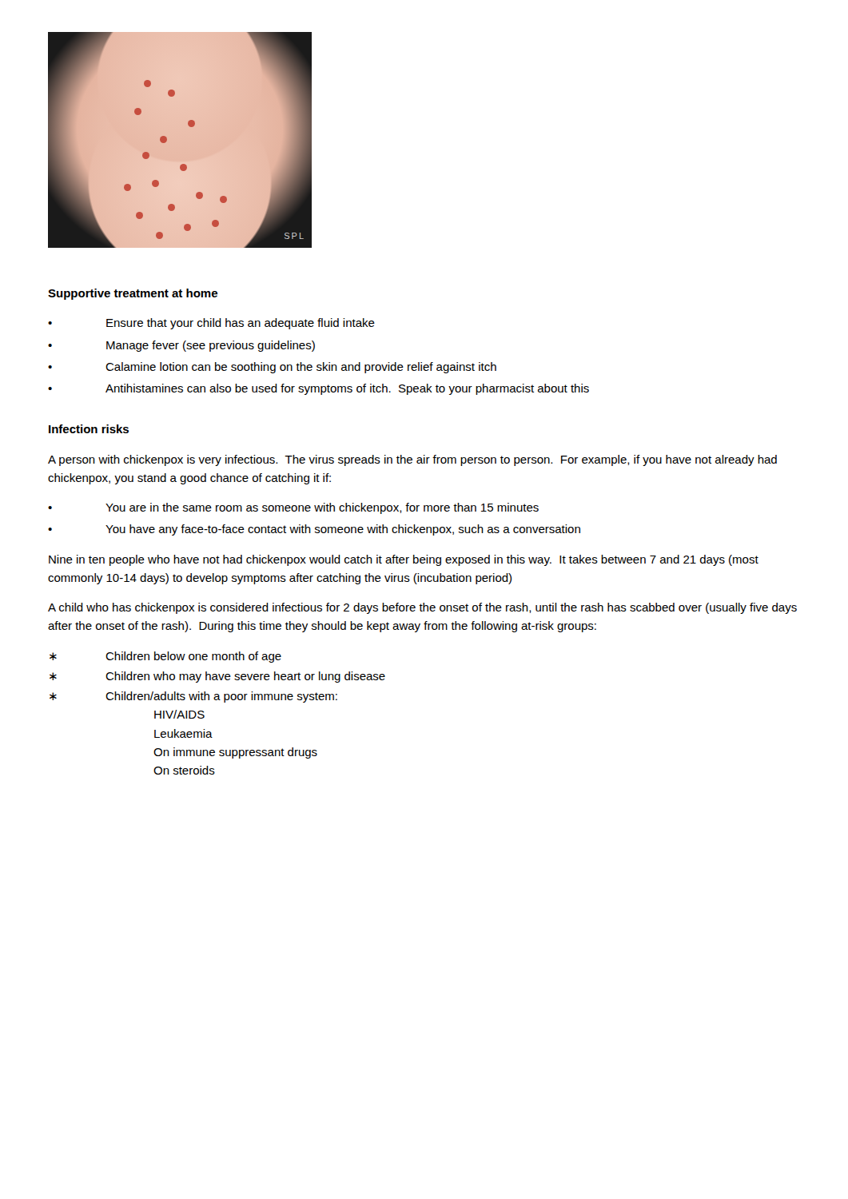SPL
Supportive treatment at home
Ensure that your child has an adequate fluid intake
Manage fever (see previous guidelines)
Calamine lotion can be soothing on the skin and provide relief against itch
Antihistamines can also be used for symptoms of itch. Speak to your pharmacist about this
Infection risks
A person with chickenpox is very infectious. The virus spreads in the air from person to person. For example, if you have not already had chickenpox, you stand a good chance of catching it if:
You are in the same room as someone with chickenpox, for more than 15 minutes
You have any face-to-face contact with someone with chickenpox, such as a conversation
Nine in ten people who have not had chickenpox would catch it after being exposed in this way. It takes between 7 and 21 days (most commonly 10-14 days) to develop symptoms after catching the virus (incubation period)
A child who has chickenpox is considered infectious for 2 days before the onset of the rash, until the rash has scabbed over (usually five days after the onset of the rash). During this time they should be kept away from the following at-risk groups:
Children below one month of age
Children who may have severe heart or lung disease
Children/adults with a poor immune system:
HIV/AIDS
Leukaemia
On immune suppressant drugs
On steroids